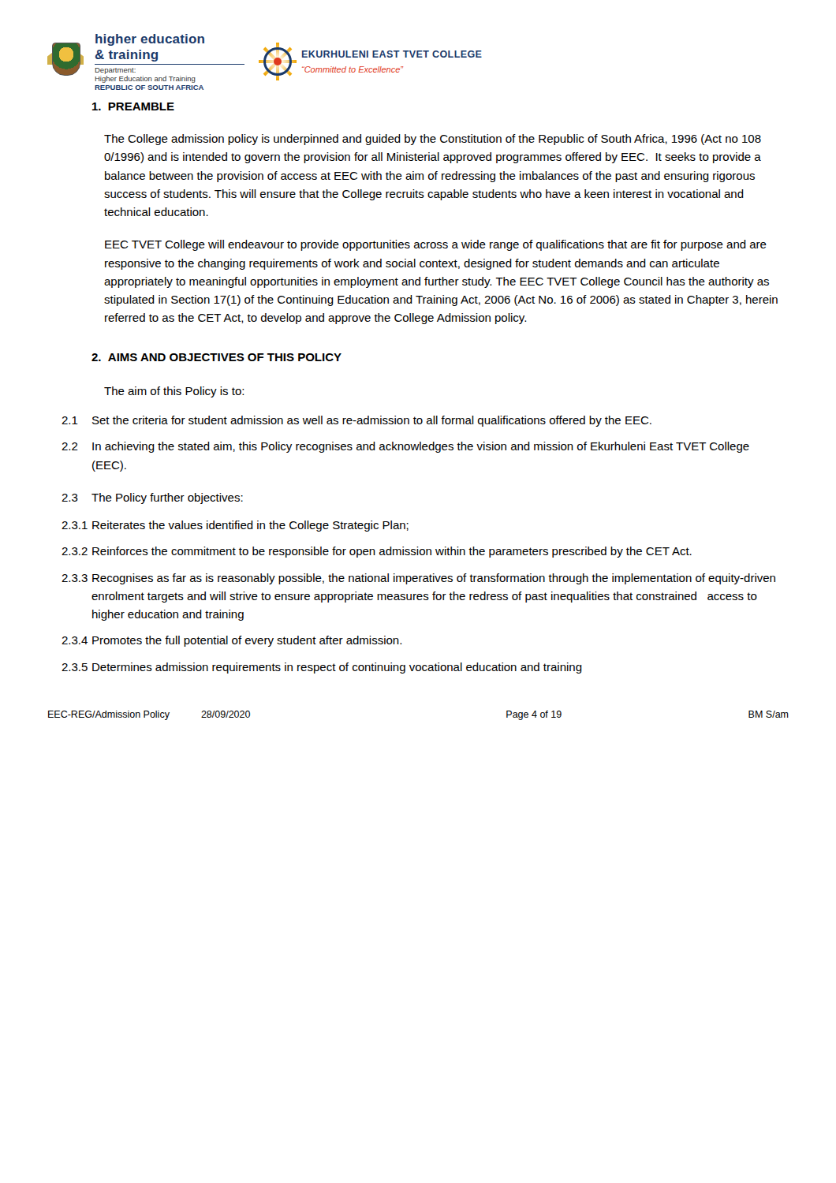higher education
& training
Department:
Higher Education and Training
REPUBLIC OF SOUTH AFRICA
EKURHULENI EAST TVET COLLEGE
“Committed to Excellence”
1. PREAMBLE
The College admission policy is underpinned and guided by the Constitution of the Republic of South Africa, 1996 (Act no 108 0/1996) and is intended to govern the provision for all Ministerial approved programmes offered by EEC. It seeks to provide a balance between the provision of access at EEC with the aim of redressing the imbalances of the past and ensuring rigorous success of students. This will ensure that the College recruits capable students who have a keen interest in vocational and technical education.
EEC TVET College will endeavour to provide opportunities across a wide range of qualifications that are fit for purpose and are responsive to the changing requirements of work and social context, designed for student demands and can articulate appropriately to meaningful opportunities in employment and further study. The EEC TVET College Council has the authority as stipulated in Section 17(1) of the Continuing Education and Training Act, 2006 (Act No. 16 of 2006) as stated in Chapter 3, herein referred to as the CET Act, to develop and approve the College Admission policy.
2. AIMS AND OBJECTIVES OF THIS POLICY
The aim of this Policy is to:
2.1 Set the criteria for student admission as well as re-admission to all formal qualifications offered by the EEC.
2.2 In achieving the stated aim, this Policy recognises and acknowledges the vision and mission of Ekurhuleni East TVET College (EEC).
2.3 The Policy further objectives:
2.3.1 Reiterates the values identified in the College Strategic Plan;
2.3.2 Reinforces the commitment to be responsible for open admission within the parameters prescribed by the CET Act.
2.3.3 Recognises as far as is reasonably possible, the national imperatives of transformation through the implementation of equity-driven enrolment targets and will strive to ensure appropriate measures for the redress of past inequalities that constrained access to higher education and training
2.3.4 Promotes the full potential of every student after admission.
2.3.5 Determines admission requirements in respect of continuing vocational education and training
EEC-REG/Admission Policy
28/09/2020
Page 4 of 19
BM S/am